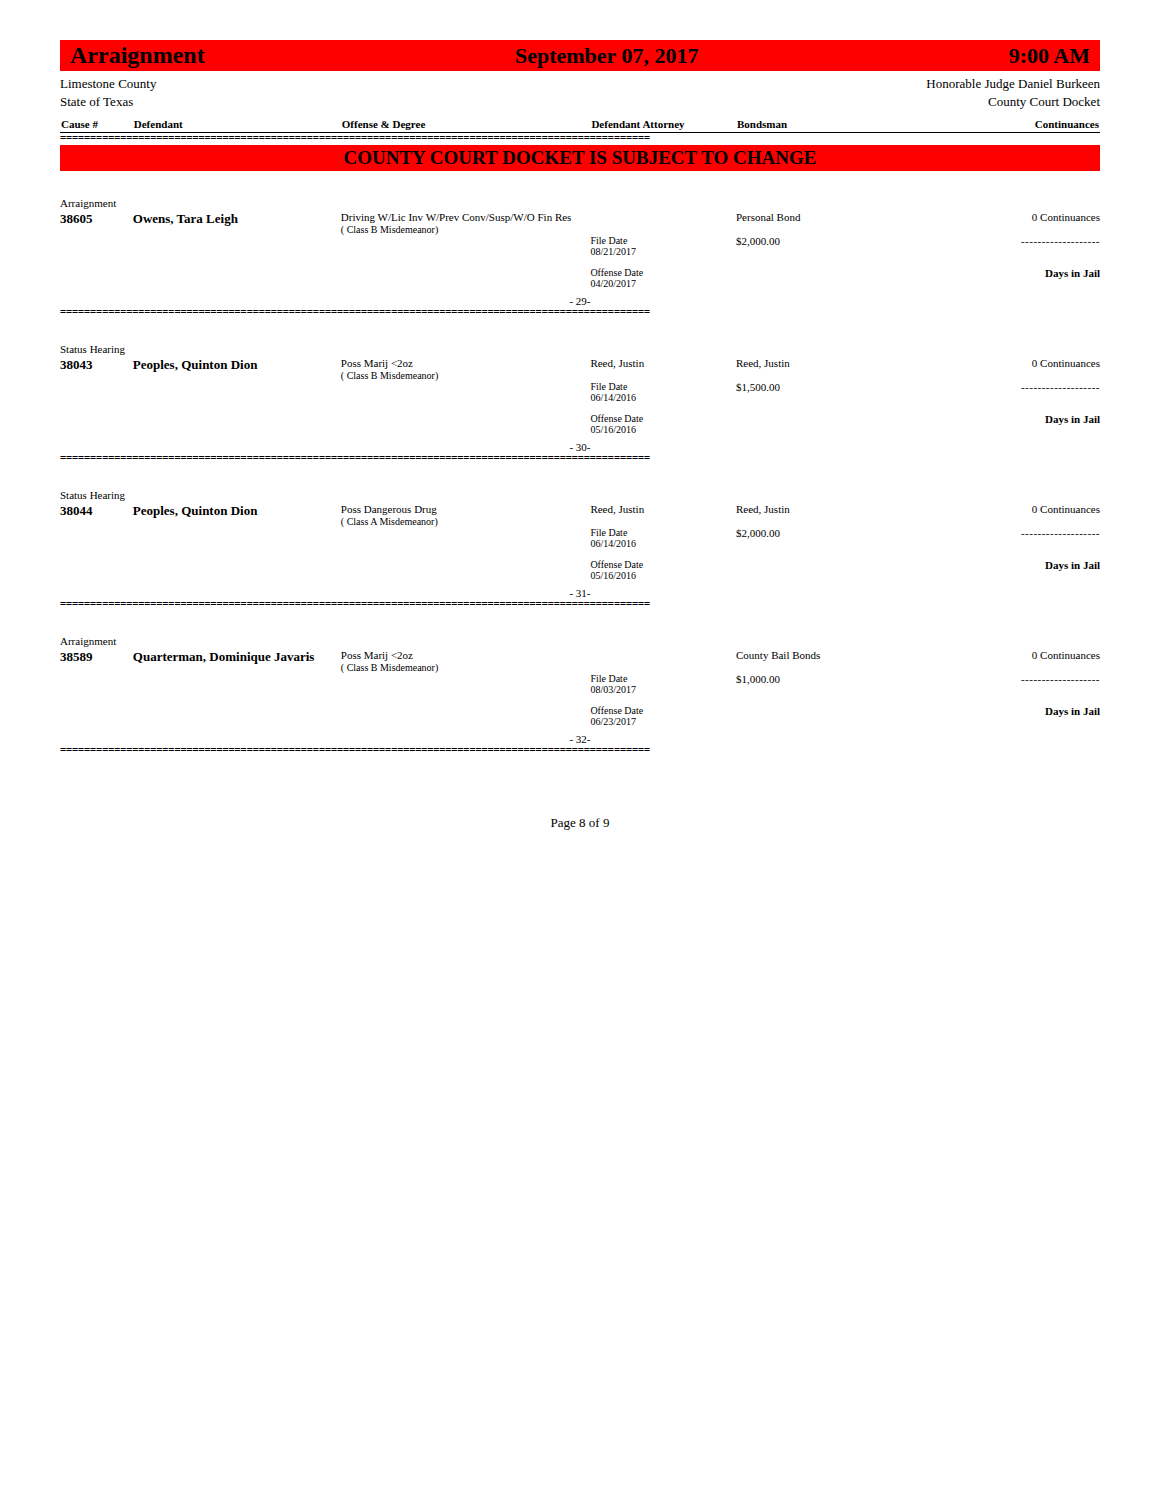Arraignment September 07, 2017 9:00 AM
Limestone County
State of Texas
Honorable Judge Daniel Burkeen
County Court Docket
| Cause # | Defendant | Offense & Degree | Defendant Attorney | Bondsman | Continuances |
| --- | --- | --- | --- | --- | --- |
==================================================================================================
COUNTY COURT DOCKET IS SUBJECT TO CHANGE
Arraignment
| 38605 | Owens, Tara Leigh | Driving W/Lic Inv W/Prev Conv/Susp/W/O Fin Res ( Class B Misdemeanor) | | Personal Bond | 0 Continuances |
| | | | File Date 08/21/2017 | $2,000.00 | ------------------- |
| | | | Offense Date 04/20/2017 | | Days in Jail |
- 29-
==================================================================================================
Status Hearing
| 38043 | Peoples, Quinton Dion | Poss Marij <2oz ( Class B Misdemeanor) | Reed, Justin | Reed, Justin | 0 Continuances |
| | | | File Date 06/14/2016 | $1,500.00 | ------------------- |
| | | | Offense Date 05/16/2016 | | Days in Jail |
- 30-
==================================================================================================
Status Hearing
| 38044 | Peoples, Quinton Dion | Poss Dangerous Drug ( Class A Misdemeanor) | Reed, Justin | Reed, Justin | 0 Continuances |
| | | | File Date 06/14/2016 | $2,000.00 | ------------------- |
| | | | Offense Date 05/16/2016 | | Days in Jail |
- 31-
==================================================================================================
Arraignment
| 38589 | Quarterman, Dominique Javaris | Poss Marij <2oz ( Class B Misdemeanor) | | County Bail Bonds | 0 Continuances |
| | | | File Date 08/03/2017 | $1,000.00 | ------------------- |
| | | | Offense Date 06/23/2017 | | Days in Jail |
- 32-
==================================================================================================
Page 8 of 9